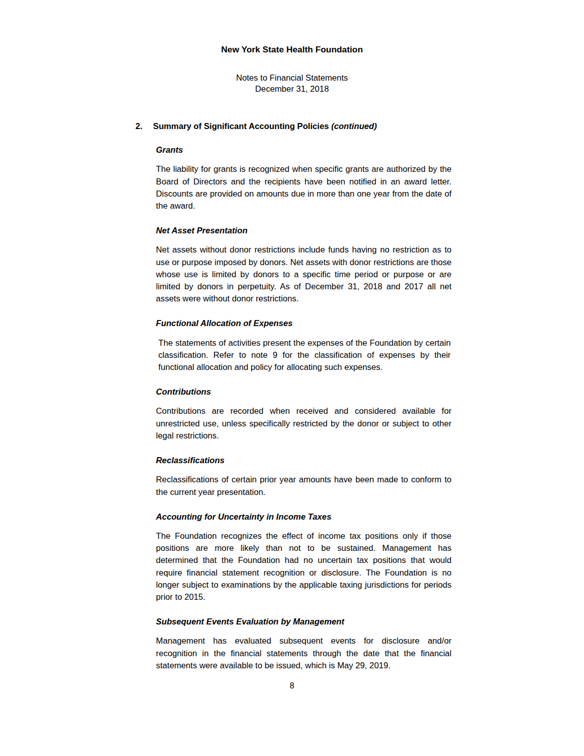New York State Health Foundation
Notes to Financial Statements
December 31, 2018
2.
Summary of Significant Accounting Policies (continued)
Grants
The liability for grants is recognized when specific grants are authorized by the Board of Directors and the recipients have been notified in an award letter. Discounts are provided on amounts due in more than one year from the date of the award.
Net Asset Presentation
Net assets without donor restrictions include funds having no restriction as to use or purpose imposed by donors. Net assets with donor restrictions are those whose use is limited by donors to a specific time period or purpose or are limited by donors in perpetuity. As of December 31, 2018 and 2017 all net assets were without donor restrictions.
Functional Allocation of Expenses
The statements of activities present the expenses of the Foundation by certain classification. Refer to note 9 for the classification of expenses by their functional allocation and policy for allocating such expenses.
Contributions
Contributions are recorded when received and considered available for unrestricted use, unless specifically restricted by the donor or subject to other legal restrictions.
Reclassifications
Reclassifications of certain prior year amounts have been made to conform to the current year presentation.
Accounting for Uncertainty in Income Taxes
The Foundation recognizes the effect of income tax positions only if those positions are more likely than not to be sustained. Management has determined that the Foundation had no uncertain tax positions that would require financial statement recognition or disclosure. The Foundation is no longer subject to examinations by the applicable taxing jurisdictions for periods prior to 2015.
Subsequent Events Evaluation by Management
Management has evaluated subsequent events for disclosure and/or recognition in the financial statements through the date that the financial statements were available to be issued, which is May 29, 2019.
8